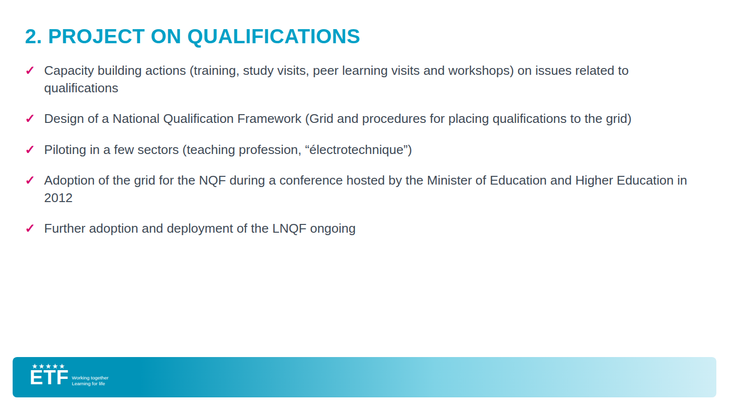2. PROJECT ON QUALIFICATIONS
Capacity building actions (training, study visits, peer learning visits and workshops) on issues related to qualifications
Design of a National Qualification Framework (Grid and procedures for placing qualifications to the grid)
Piloting in a few sectors (teaching profession, “électrotechnique”)
Adoption of the grid for the NQF during a conference hosted by the Minister of Education and Higher Education in 2012
Further adoption and deployment of the LNQF ongoing
★★★★★ETF Working together
Learning for life